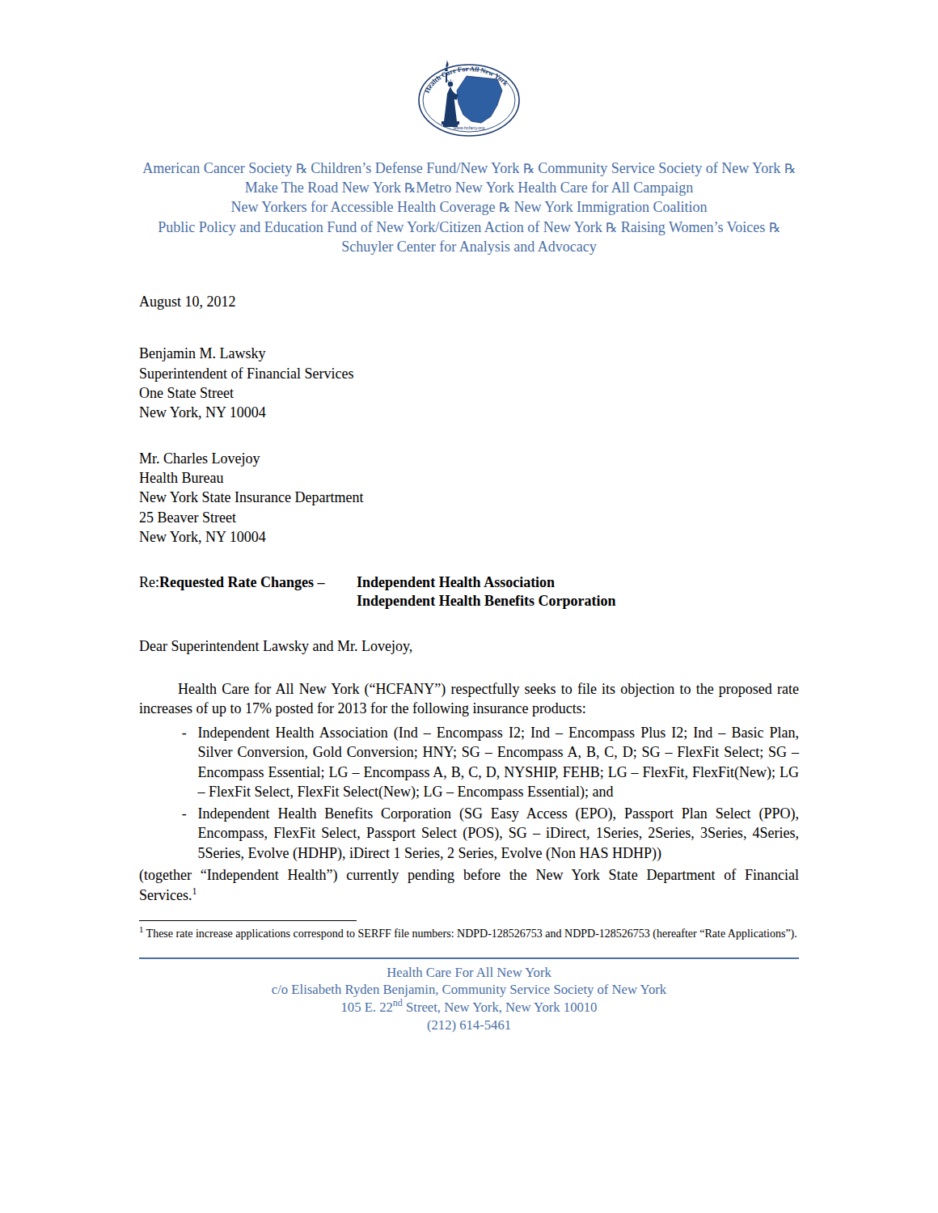Health Care For All New York www.hcfany.org
American Cancer Society ℞ Children’s Defense Fund/New York ℞ Community Service Society of New York ℞
Make The Road New York ℞Metro New York Health Care for All Campaign
New Yorkers for Accessible Health Coverage ℞ New York Immigration Coalition
Public Policy and Education Fund of New York/Citizen Action of New York ℞ Raising Women’s Voices ℞
Schuyler Center for Analysis and Advocacy
August 10, 2012
Benjamin M. Lawsky
Superintendent of Financial Services
One State Street
New York, NY 10004
Mr. Charles Lovejoy
Health Bureau
New York State Insurance Department
25 Beaver Street
New York, NY 10004
| Re: | Requested Rate Changes – | Independent Health Association Independent Health Benefits Corporation |
Dear Superintendent Lawsky and Mr. Lovejoy,
Health Care for All New York (“HCFANY”) respectfully seeks to file its objection to the proposed rate increases of up to 17% posted for 2013 for the following insurance products:
Independent Health Association (Ind – Encompass I2; Ind – Encompass Plus I2; Ind – Basic Plan, Silver Conversion, Gold Conversion; HNY; SG – Encompass A, B, C, D; SG – FlexFit Select; SG – Encompass Essential; LG – Encompass A, B, C, D, NYSHIP, FEHB; LG – FlexFit, FlexFit(New); LG – FlexFit Select, FlexFit Select(New); LG – Encompass Essential); and
Independent Health Benefits Corporation (SG Easy Access (EPO), Passport Plan Select (PPO), Encompass, FlexFit Select, Passport Select (POS), SG – iDirect, 1Series, 2Series, 3Series, 4Series, 5Series, Evolve (HDHP), iDirect 1 Series, 2 Series, Evolve (Non HAS HDHP))
(together “Independent Health”) currently pending before the New York State Department of Financial Services.1
1 These rate increase applications correspond to SERFF file numbers: NDPD-128526753 and NDPD-128526753 (hereafter “Rate Applications”).
Health Care For All New York
c/o Elisabeth Ryden Benjamin, Community Service Society of New York
105 E. 22nd Street, New York, New York 10010
(212) 614-5461